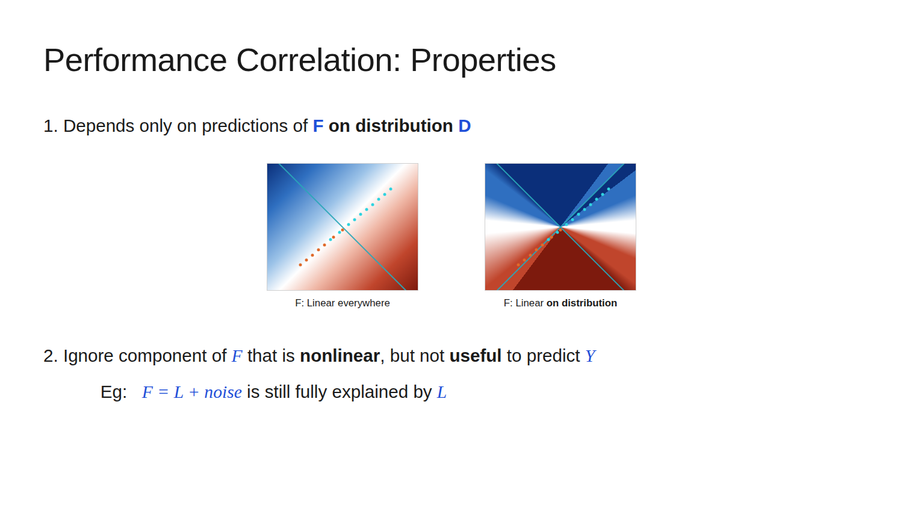Performance Correlation: Properties
1. Depends only on predictions of F on distribution D
F: Linear everywhere
F: Linear on distribution
2. Ignore component of F that is nonlinear, but not useful to predict Y
Eg: F = L + noise is still fully explained by L